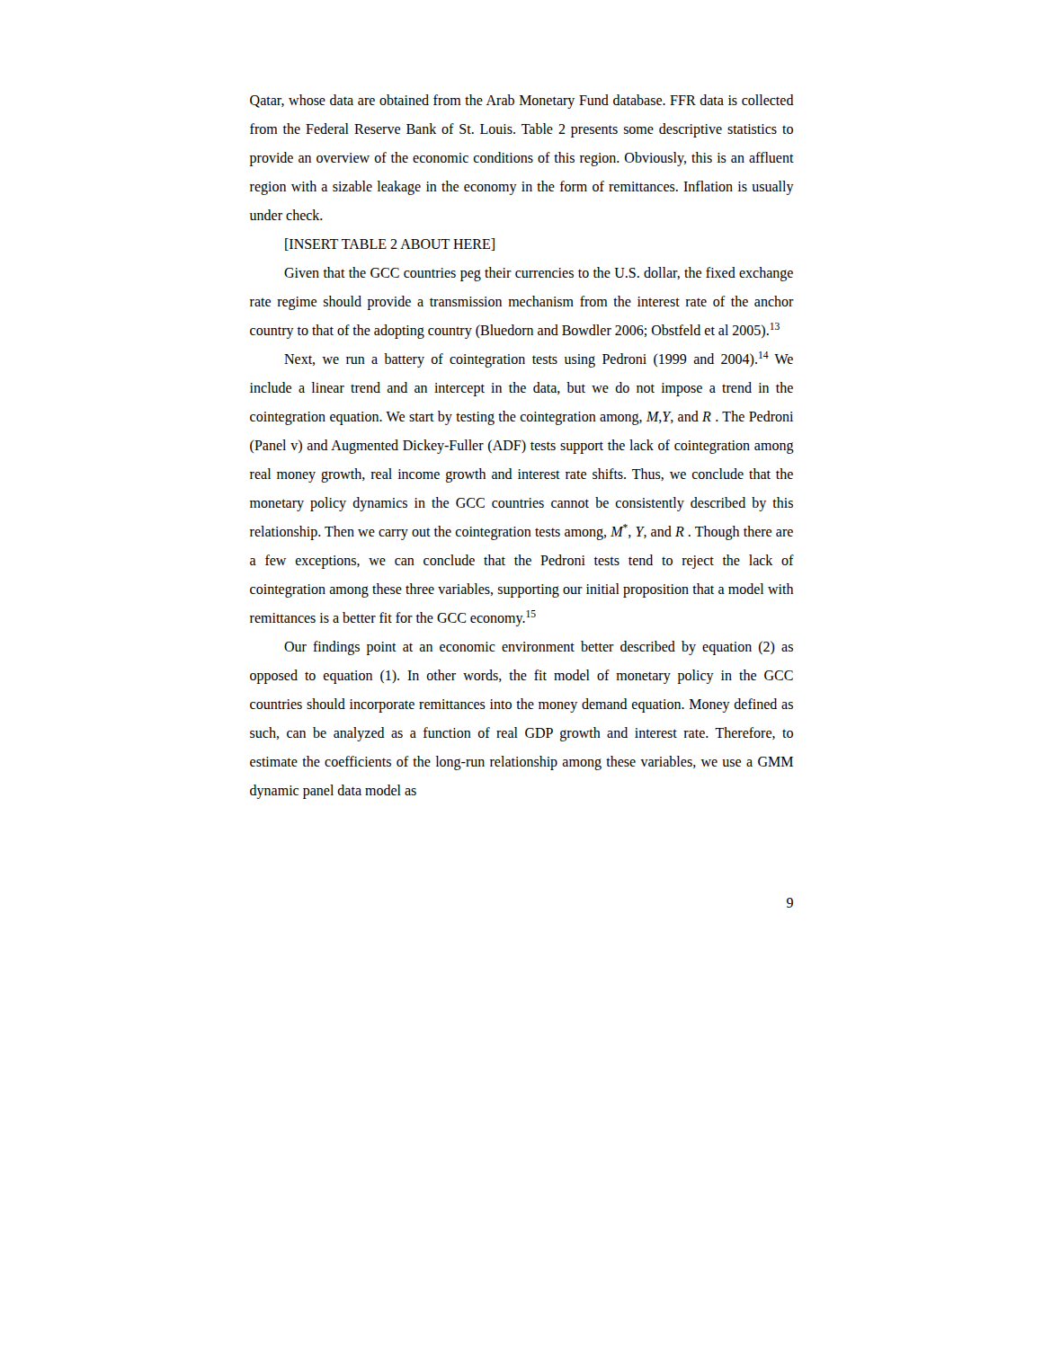Qatar, whose data are obtained from the Arab Monetary Fund database. FFR data is collected from the Federal Reserve Bank of St. Louis. Table 2 presents some descriptive statistics to provide an overview of the economic conditions of this region. Obviously, this is an affluent region with a sizable leakage in the economy in the form of remittances. Inflation is usually under check.
[INSERT TABLE 2 ABOUT HERE]
Given that the GCC countries peg their currencies to the U.S. dollar, the fixed exchange rate regime should provide a transmission mechanism from the interest rate of the anchor country to that of the adopting country (Bluedorn and Bowdler 2006; Obstfeld et al 2005).13
Next, we run a battery of cointegration tests using Pedroni (1999 and 2004).14 We include a linear trend and an intercept in the data, but we do not impose a trend in the cointegration equation. We start by testing the cointegration among, M,Y, and R . The Pedroni (Panel v) and Augmented Dickey-Fuller (ADF) tests support the lack of cointegration among real money growth, real income growth and interest rate shifts. Thus, we conclude that the monetary policy dynamics in the GCC countries cannot be consistently described by this relationship. Then we carry out the cointegration tests among, M*, Y, and R . Though there are a few exceptions, we can conclude that the Pedroni tests tend to reject the lack of cointegration among these three variables, supporting our initial proposition that a model with remittances is a better fit for the GCC economy.15
Our findings point at an economic environment better described by equation (2) as opposed to equation (1). In other words, the fit model of monetary policy in the GCC countries should incorporate remittances into the money demand equation. Money defined as such, can be analyzed as a function of real GDP growth and interest rate. Therefore, to estimate the coefficients of the long-run relationship among these variables, we use a GMM dynamic panel data model as
9